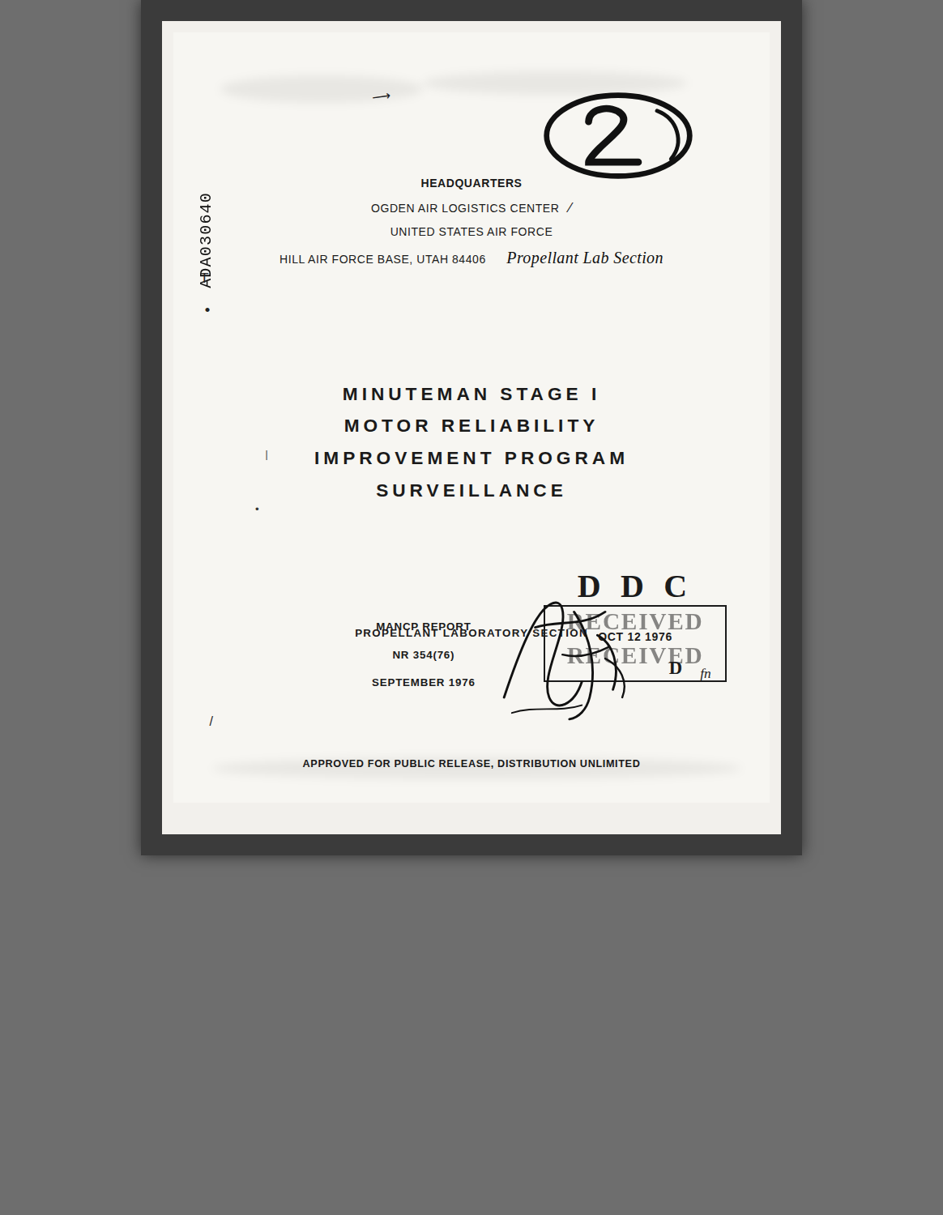ADA030640
T
•
/
•
|
⟶
HEADQUARTERS OGDEN AIR LOGISTICS CENTER ∕ UNITED STATES AIR FORCE HILL AIR FORCE BASE, UTAH 84406 Propellant Lab Section
MINUTEMAN STAGE I MOTOR RELIABILITY IMPROVEMENT PROGRAM SURVEILLANCE
PROPELLANT LABORATORY SECTION
D D C
RECEIVED
OCT 12 1976
RECEIVED
D
fn
MANCP REPORT NR 354(76) SEPTEMBER 1976
APPROVED FOR PUBLIC RELEASE, DISTRIBUTION UNLIMITED